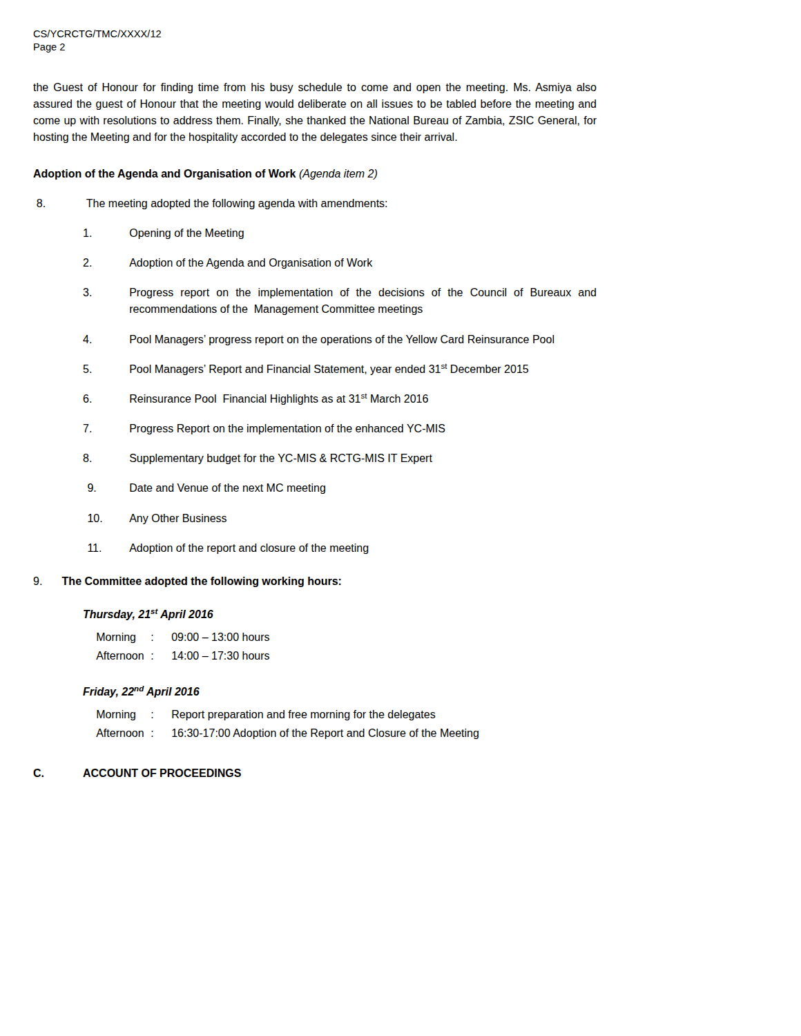CS/YCRCTG/TMC/XXXX/12
Page 2
the Guest of Honour for finding time from his busy schedule to come and open the meeting. Ms. Asmiya also assured the guest of Honour that the meeting would deliberate on all issues to be tabled before the meeting and come up with resolutions to address them. Finally, she thanked the National Bureau of Zambia, ZSIC General, for hosting the Meeting and for the hospitality accorded to the delegates since their arrival.
Adoption of the Agenda and Organisation of Work (Agenda item 2)
8.
The meeting adopted the following agenda with amendments:
Opening of the Meeting
Adoption of the Agenda and Organisation of Work
Progress report on the implementation of the decisions of the Council of Bureaux and recommendations of the Management Committee meetings
Pool Managers’ progress report on the operations of the Yellow Card Reinsurance Pool
Pool Managers’ Report and Financial Statement, year ended 31st December 2015
Reinsurance Pool Financial Highlights as at 31st March 2016
Progress Report on the implementation of the enhanced YC-MIS
Supplementary budget for the YC-MIS & RCTG-MIS IT Expert
Date and Venue of the next MC meeting
Any Other Business
Adoption of the report and closure of the meeting
9.
The Committee adopted the following working hours:
Thursday, 21st April 2016
| Morning | : | 09:00 – 13:00 hours |
| Afternoon | : | 14:00 – 17:30 hours |
Friday, 22nd April 2016
| Morning | : | Report preparation and free morning for the delegates |
| Afternoon | : | 16:30-17:00 Adoption of the Report and Closure of the Meeting |
C.
ACCOUNT OF PROCEEDINGS